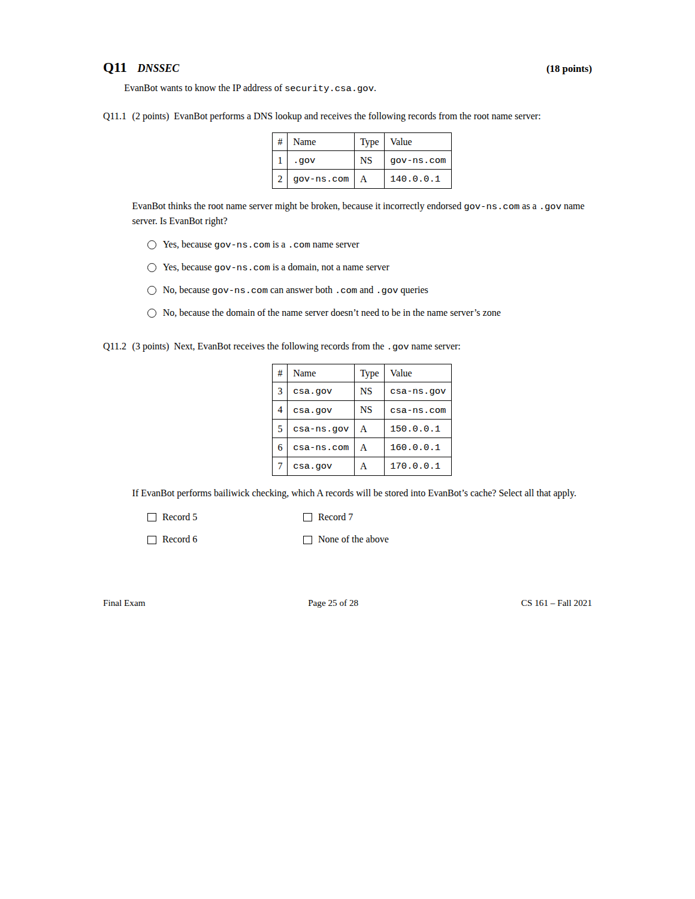Q11 DNSSEC (18 points)
EvanBot wants to know the IP address of security.csa.gov.
Q11.1
(2 points) EvanBot performs a DNS lookup and receives the following records from the root name server:
| # | Name | Type | Value |
| --- | --- | --- | --- |
| 1 | .gov | NS | gov-ns.com |
| 2 | gov-ns.com | A | 140.0.0.1 |
EvanBot thinks the root name server might be broken, because it incorrectly endorsed gov-ns.com as a .gov name server. Is EvanBot right?
Yes, because gov-ns.com is a .com name server
Yes, because gov-ns.com is a domain, not a name server
No, because gov-ns.com can answer both .com and .gov queries
No, because the domain of the name server doesn’t need to be in the name server’s zone
Q11.2
(3 points) Next, EvanBot receives the following records from the .gov name server:
| # | Name | Type | Value |
| --- | --- | --- | --- |
| 3 | csa.gov | NS | csa-ns.gov |
| 4 | csa.gov | NS | csa-ns.com |
| 5 | csa-ns.gov | A | 150.0.0.1 |
| 6 | csa-ns.com | A | 160.0.0.1 |
| 7 | csa.gov | A | 170.0.0.1 |
If EvanBot performs bailiwick checking, which A records will be stored into EvanBot’s cache? Select all that apply.
Record 5
Record 7
Record 6
None of the above
Final Exam Page 25 of 28 CS 161 – Fall 2021